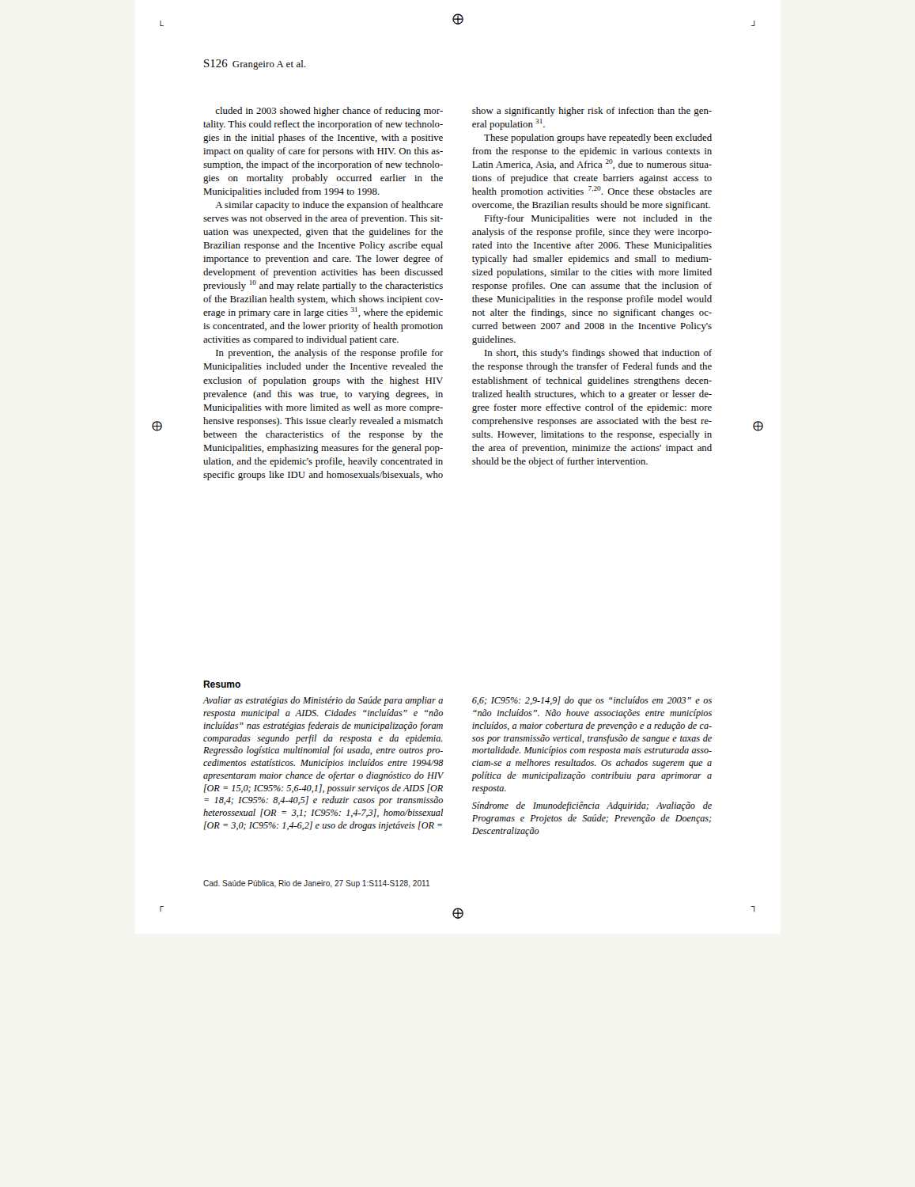└ ┘ ⨁ ┌ ┐ ⨁ ⨁ ⨁
S126 Grangeiro A et al.
cluded in 2003 showed higher chance of reducing mortality. This could reflect the incorporation of new technologies in the initial phases of the Incentive, with a positive impact on quality of care for persons with HIV. On this assumption, the impact of the incorporation of new technologies on mortality probably occurred earlier in the Municipalities included from 1994 to 1998.
A similar capacity to induce the expansion of healthcare serves was not observed in the area of prevention. This situation was unexpected, given that the guidelines for the Brazilian response and the Incentive Policy ascribe equal importance to prevention and care. The lower degree of development of prevention activities has been discussed previously 10 and may relate partially to the characteristics of the Brazilian health system, which shows incipient coverage in primary care in large cities 31, where the epidemic is concentrated, and the lower priority of health promotion activities as compared to individual patient care.
In prevention, the analysis of the response profile for Municipalities included under the Incentive revealed the exclusion of population groups with the highest HIV prevalence (and this was true, to varying degrees, in Municipalities with more limited as well as more comprehensive responses). This issue clearly revealed a mismatch between the characteristics of the response by the Municipalities, emphasizing measures for the general population, and the epidemic's profile, heavily concentrated in specific groups like IDU and homosexuals/bisexuals, who show a significantly higher risk of infection than the general population 31.
These population groups have repeatedly been excluded from the response to the epidemic in various contexts in Latin America, Asia, and Africa 20, due to numerous situations of prejudice that create barriers against access to health promotion activities 7,20. Once these obstacles are overcome, the Brazilian results should be more significant.
Fifty-four Municipalities were not included in the analysis of the response profile, since they were incorporated into the Incentive after 2006. These Municipalities typically had smaller epidemics and small to medium-sized populations, similar to the cities with more limited response profiles. One can assume that the inclusion of these Municipalities in the response profile model would not alter the findings, since no significant changes occurred between 2007 and 2008 in the Incentive Policy's guidelines.
In short, this study's findings showed that induction of the response through the transfer of Federal funds and the establishment of technical guidelines strengthens decentralized health structures, which to a greater or lesser degree foster more effective control of the epidemic: more comprehensive responses are associated with the best results. However, limitations to the response, especially in the area of prevention, minimize the actions' impact and should be the object of further intervention.
Resumo
Avaliar as estratégias do Ministério da Saúde para ampliar a resposta municipal a AIDS. Cidades “incluídas” e “não incluídas” nas estratégias federais de municipalização foram comparadas segundo perfil da resposta e da epidemia. Regressão logística multinomial foi usada, entre outros procedimentos estatísticos. Municípios incluídos entre 1994/98 apresentaram maior chance de ofertar o diagnóstico do HIV [OR = 15,0; IC95%: 5,6-40,1], possuir serviços de AIDS [OR = 18,4; IC95%: 8,4-40,5] e reduzir casos por transmissão heterossexual [OR = 3,1; IC95%: 1,4-7,3], homo/bissexual [OR = 3,0; IC95%: 1,4-6,2] e uso de drogas injetáveis [OR = 6,6; IC95%: 2,9-14,9] do que os “incluídos em 2003” e os “não incluídos”. Não houve associações entre municípios incluídos, a maior cobertura de prevenção e a redução de casos por transmissão vertical, transfusão de sangue e taxas de mortalidade. Municípios com resposta mais estruturada associam-se a melhores resultados. Os achados sugerem que a política de municipalização contribuiu para aprimorar a resposta.
Síndrome de Imunodeficiência Adquirida; Avaliação de Programas e Projetos de Saúde; Prevenção de Doenças; Descentralização
Cad. Saúde Pública, Rio de Janeiro, 27 Sup 1:S114-S128, 2011